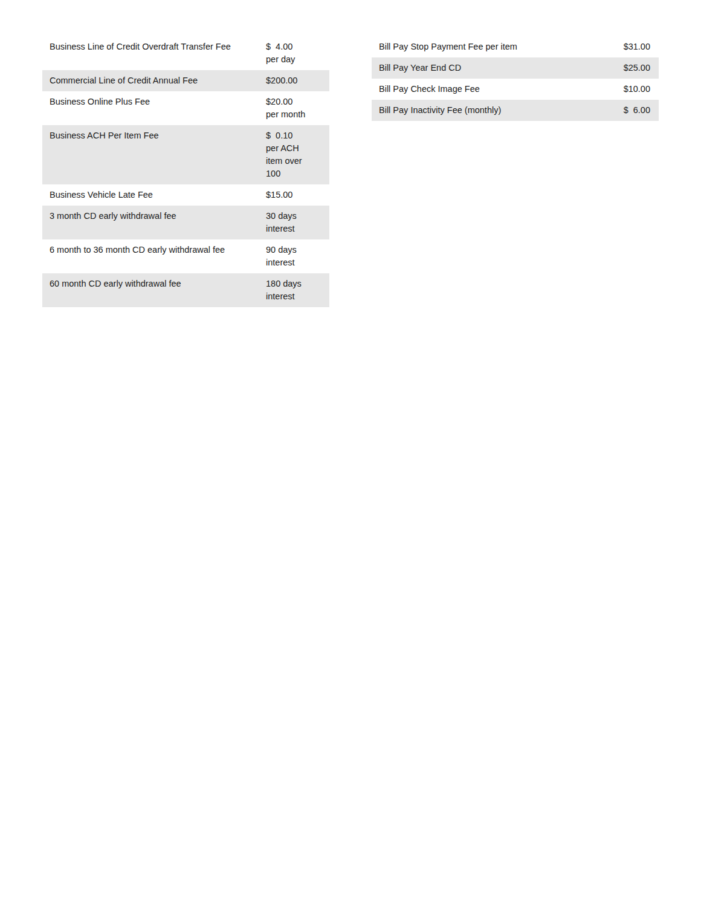| Business Line of Credit Overdraft Transfer Fee | $ 4.00 per day |
| Commercial Line of Credit Annual Fee | $200.00 |
| Business Online Plus Fee | $20.00 per month |
| Business ACH Per Item Fee | $ 0.10 per ACH item over 100 |
| Business Vehicle Late Fee | $15.00 |
| 3 month CD early withdrawal fee | 30 days interest |
| 6 month to 36 month CD early withdrawal fee | 90 days interest |
| 60 month CD early withdrawal fee | 180 days interest |
| Bill Pay Stop Payment Fee per item | $31.00 |
| Bill Pay Year End CD | $25.00 |
| Bill Pay Check Image Fee | $10.00 |
| Bill Pay Inactivity Fee (monthly) | $ 6.00 |